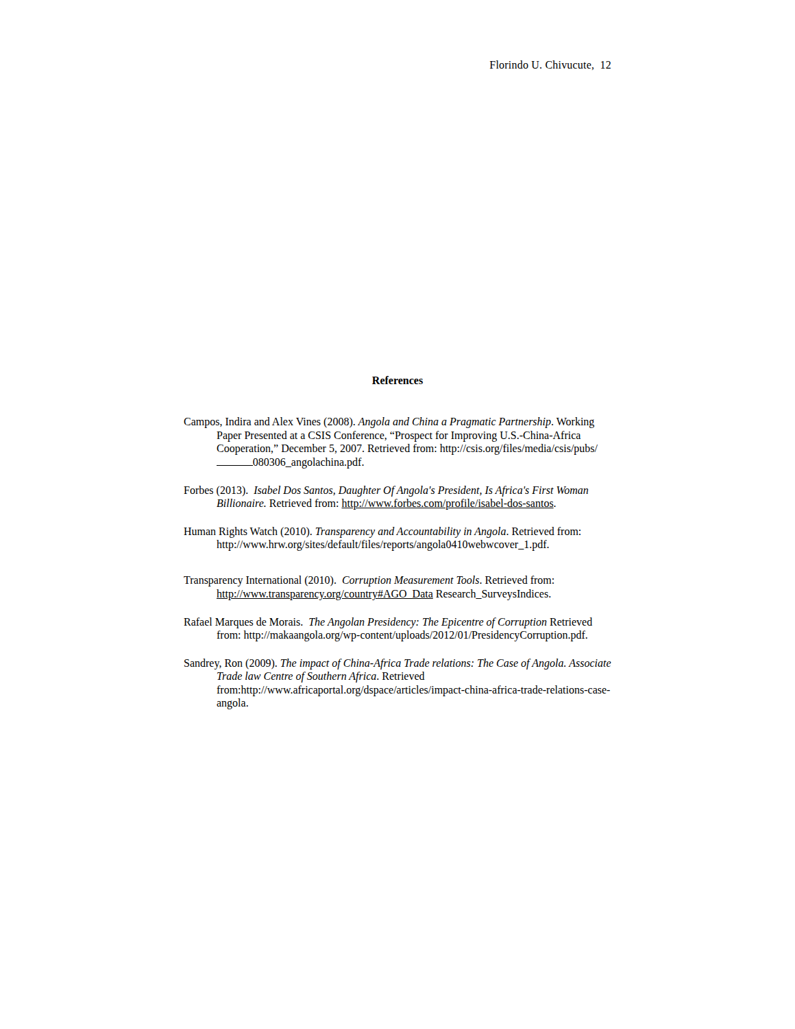Florindo U. Chivucute, 12
References
Campos, Indira and Alex Vines (2008). Angola and China a Pragmatic Partnership. Working Paper Presented at a CSIS Conference, “Prospect for Improving U.S.-China-Africa Cooperation,” December 5, 2007. Retrieved from: http://csis.org/files/media/csis/pubs/ 080306_angolachina.pdf.
Forbes (2013). Isabel Dos Santos, Daughter Of Angola's President, Is Africa's First Woman Billionaire. Retrieved from: http://www.forbes.com/profile/isabel-dos-santos.
Human Rights Watch (2010). Transparency and Accountability in Angola. Retrieved from: http://www.hrw.org/sites/default/files/reports/angola0410webwcover_1.pdf.
Transparency International (2010). Corruption Measurement Tools. Retrieved from: http://www.transparency.org/country#AGO_Data Research_SurveysIndices.
Rafael Marques de Morais. The Angolan Presidency: The Epicentre of Corruption Retrieved from: http://makaangola.org/wp-content/uploads/2012/01/PresidencyCorruption.pdf.
Sandrey, Ron (2009). The impact of China-Africa Trade relations: The Case of Angola. Associate Trade law Centre of Southern Africa. Retrieved from:http://www.africaportal.org/dspace/articles/impact-china-africa-trade-relations-case-angola.